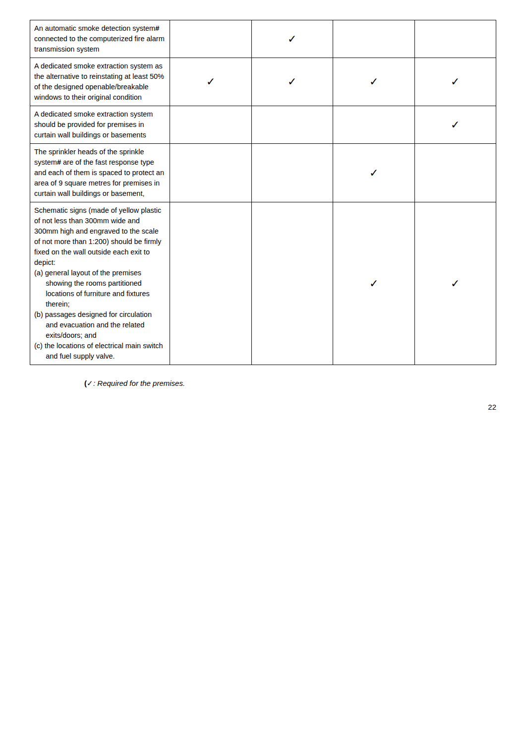| An automatic smoke detection system # connected to the computerized fire alarm transmission system | | ✓ | | |
| A dedicated smoke extraction system as the alternative to reinstating at least 50% of the designed openable/breakable windows to their original condition | ✓ | ✓ | ✓ | ✓ |
| A dedicated smoke extraction system should be provided for premises in curtain wall buildings or basements | | | | ✓ |
| The sprinkler heads of the sprinkle system # are of the fast response type and each of them is spaced to protect an area of 9 square metres for premises in curtain wall buildings or basement, | | | ✓ | |
| Schematic signs (made of yellow plastic of not less than 300mm wide and 300mm high and engraved to the scale of not more than 1:200) should be firmly fixed on the wall outside each exit to depict: (a) general layout of the premises showing the rooms partitioned locations of furniture and fixtures therein; (b) passages designed for circulation and evacuation and the related exits/doors; and (c) the locations of electrical main switch and fuel supply valve. | | | ✓ | ✓ |
(✓: Required for the premises.
22